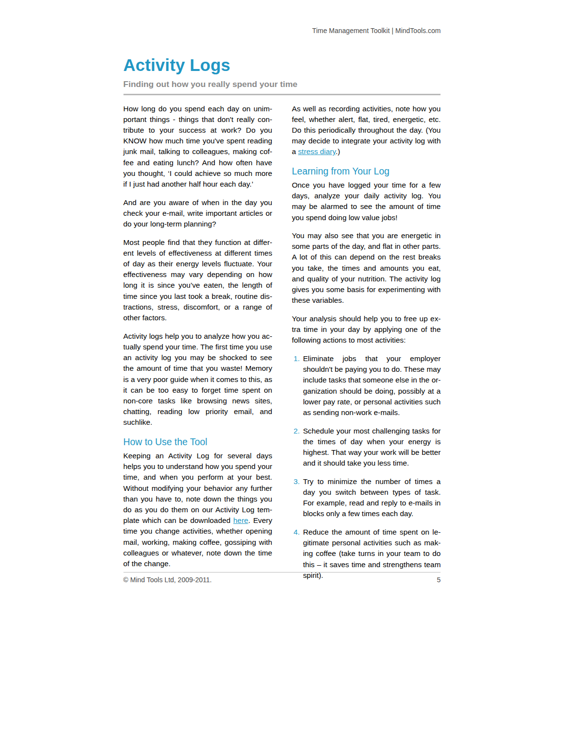Time Management Toolkit | MindTools.com
Activity Logs
Finding out how you really spend your time
How long do you spend each day on unimportant things - things that don't really contribute to your success at work? Do you KNOW how much time you've spent reading junk mail, talking to colleagues, making coffee and eating lunch? And how often have you thought, ‘I could achieve so much more if I just had another half hour each day.’
And are you aware of when in the day you check your e-mail, write important articles or do your long-term planning?
Most people find that they function at different levels of effectiveness at different times of day as their energy levels fluctuate. Your effectiveness may vary depending on how long it is since you’ve eaten, the length of time since you last took a break, routine distractions, stress, discomfort, or a range of other factors.
Activity logs help you to analyze how you actually spend your time. The first time you use an activity log you may be shocked to see the amount of time that you waste! Memory is a very poor guide when it comes to this, as it can be too easy to forget time spent on non-core tasks like browsing news sites, chatting, reading low priority email, and suchlike.
How to Use the Tool
Keeping an Activity Log for several days helps you to understand how you spend your time, and when you perform at your best. Without modifying your behavior any further than you have to, note down the things you do as you do them on our Activity Log template which can be downloaded here. Every time you change activities, whether opening mail, working, making coffee, gossiping with colleagues or whatever, note down the time of the change.
As well as recording activities, note how you feel, whether alert, flat, tired, energetic, etc. Do this periodically throughout the day. (You may decide to integrate your activity log with a stress diary.)
Learning from Your Log
Once you have logged your time for a few days, analyze your daily activity log. You may be alarmed to see the amount of time you spend doing low value jobs!
You may also see that you are energetic in some parts of the day, and flat in other parts. A lot of this can depend on the rest breaks you take, the times and amounts you eat, and quality of your nutrition. The activity log gives you some basis for experimenting with these variables.
Your analysis should help you to free up extra time in your day by applying one of the following actions to most activities:
Eliminate jobs that your employer shouldn't be paying you to do. These may include tasks that someone else in the organization should be doing, possibly at a lower pay rate, or personal activities such as sending non-work e-mails.
Schedule your most challenging tasks for the times of day when your energy is highest. That way your work will be better and it should take you less time.
Try to minimize the number of times a day you switch between types of task. For example, read and reply to e-mails in blocks only a few times each day.
Reduce the amount of time spent on legitimate personal activities such as making coffee (take turns in your team to do this – it saves time and strengthens team spirit).
© Mind Tools Ltd, 2009-2011. 5